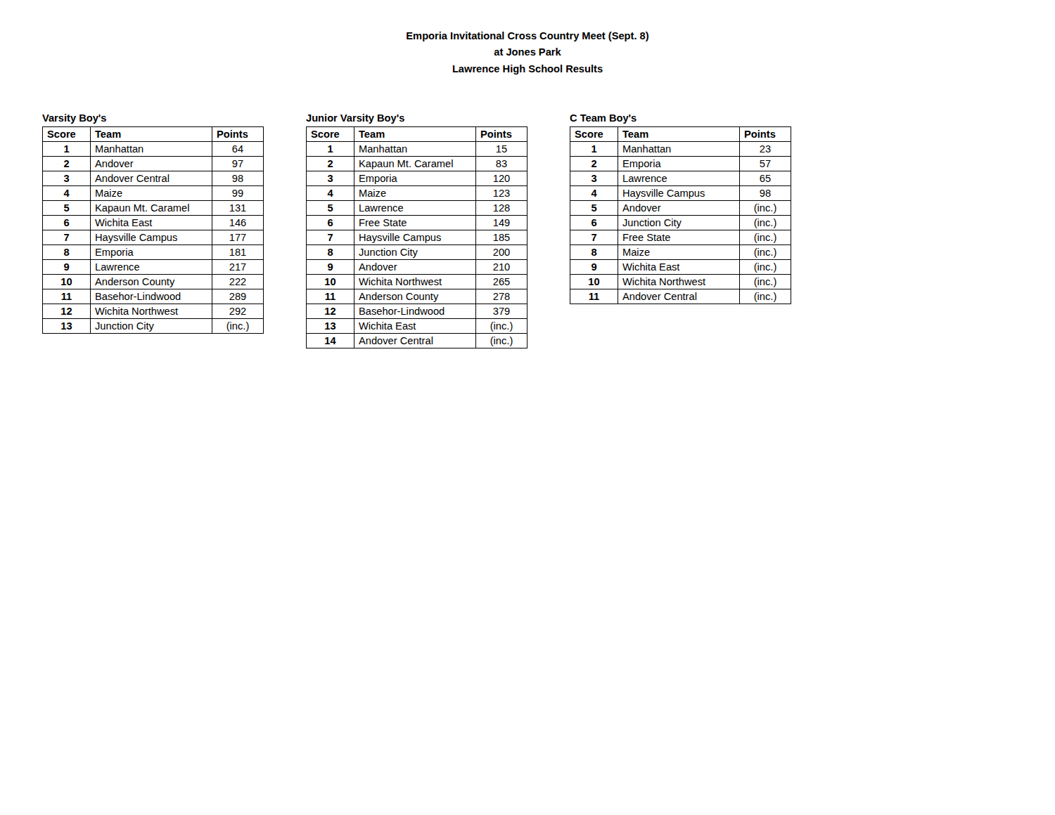Emporia Invitational Cross Country Meet (Sept. 8)
at Jones Park
Lawrence High School Results
Varsity Boy's
| Score | Team | Points |
| --- | --- | --- |
| 1 | Manhattan | 64 |
| 2 | Andover | 97 |
| 3 | Andover Central | 98 |
| 4 | Maize | 99 |
| 5 | Kapaun Mt. Caramel | 131 |
| 6 | Wichita East | 146 |
| 7 | Haysville Campus | 177 |
| 8 | Emporia | 181 |
| 9 | Lawrence | 217 |
| 10 | Anderson County | 222 |
| 11 | Basehor-Lindwood | 289 |
| 12 | Wichita Northwest | 292 |
| 13 | Junction City | (inc.) |
Junior Varsity Boy's
| Score | Team | Points |
| --- | --- | --- |
| 1 | Manhattan | 15 |
| 2 | Kapaun Mt. Caramel | 83 |
| 3 | Emporia | 120 |
| 4 | Maize | 123 |
| 5 | Lawrence | 128 |
| 6 | Free State | 149 |
| 7 | Haysville Campus | 185 |
| 8 | Junction City | 200 |
| 9 | Andover | 210 |
| 10 | Wichita Northwest | 265 |
| 11 | Anderson County | 278 |
| 12 | Basehor-Lindwood | 379 |
| 13 | Wichita East | (inc.) |
| 14 | Andover Central | (inc.) |
C Team Boy's
| Score | Team | Points |
| --- | --- | --- |
| 1 | Manhattan | 23 |
| 2 | Emporia | 57 |
| 3 | Lawrence | 65 |
| 4 | Haysville Campus | 98 |
| 5 | Andover | (inc.) |
| 6 | Junction City | (inc.) |
| 7 | Free State | (inc.) |
| 8 | Maize | (inc.) |
| 9 | Wichita East | (inc.) |
| 10 | Wichita Northwest | (inc.) |
| 11 | Andover Central | (inc.) |